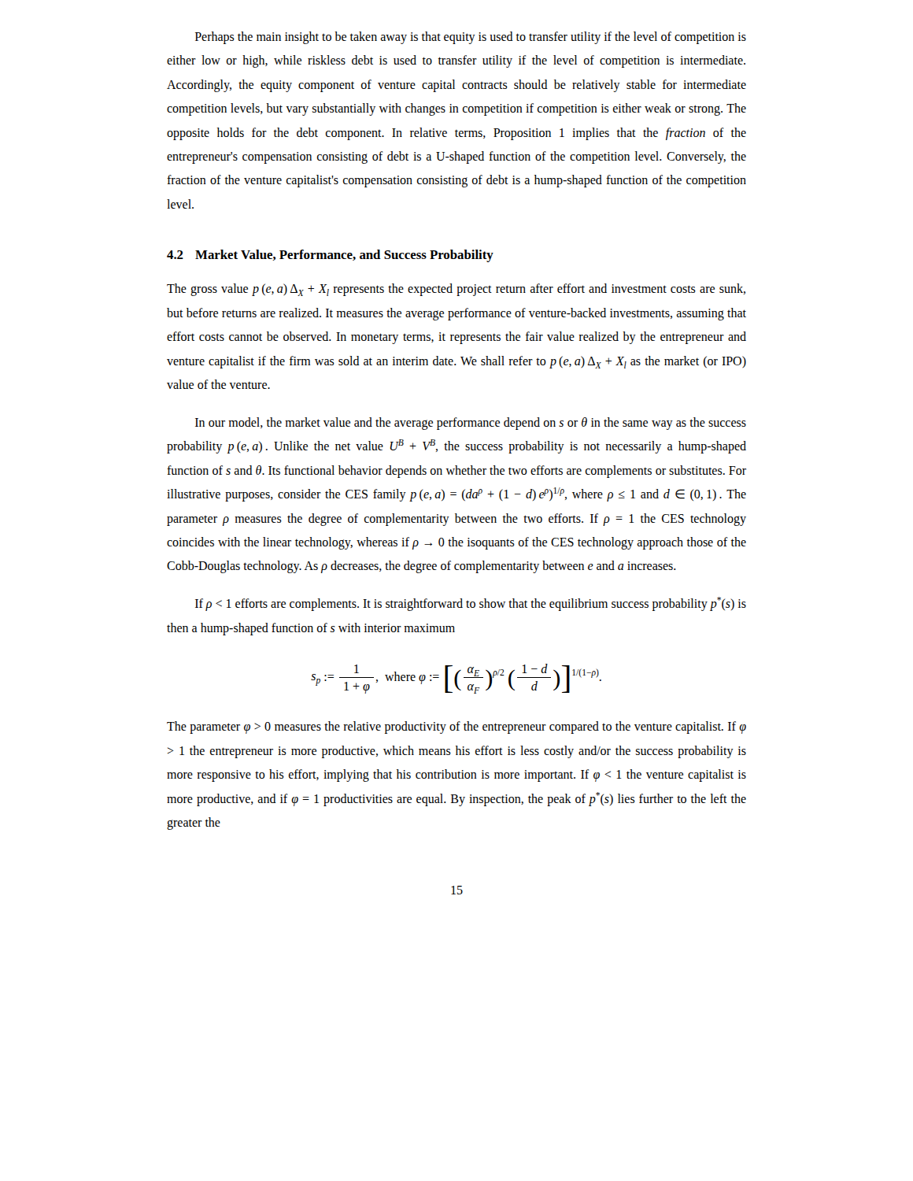Perhaps the main insight to be taken away is that equity is used to transfer utility if the level of competition is either low or high, while riskless debt is used to transfer utility if the level of competition is intermediate. Accordingly, the equity component of venture capital contracts should be relatively stable for intermediate competition levels, but vary substantially with changes in competition if competition is either weak or strong. The opposite holds for the debt component. In relative terms, Proposition 1 implies that the fraction of the entrepreneur's compensation consisting of debt is a U-shaped function of the competition level. Conversely, the fraction of the venture capitalist's compensation consisting of debt is a hump-shaped function of the competition level.
4.2 Market Value, Performance, and Success Probability
The gross value p (e, a) ΔX + Xl represents the expected project return after effort and investment costs are sunk, but before returns are realized. It measures the average performance of venture-backed investments, assuming that effort costs cannot be observed. In monetary terms, it represents the fair value realized by the entrepreneur and venture capitalist if the firm was sold at an interim date. We shall refer to p (e, a) ΔX + Xl as the market (or IPO) value of the venture.
In our model, the market value and the average performance depend on s or θ in the same way as the success probability p (e, a) . Unlike the net value UB + VB, the success probability is not necessarily a hump-shaped function of s and θ. Its functional behavior depends on whether the two efforts are complements or substitutes. For illustrative purposes, consider the CES family p (e, a) = (daρ + (1 − d) eρ)1/ρ, where ρ ≤ 1 and d ∈ (0, 1) . The parameter ρ measures the degree of complementarity between the two efforts. If ρ = 1 the CES technology coincides with the linear technology, whereas if ρ → 0 the isoquants of the CES technology approach those of the Cobb-Douglas technology. As ρ decreases, the degree of complementarity between e and a increases.
If ρ < 1 efforts are complements. It is straightforward to show that the equilibrium success probability p*(s) is then a hump-shaped function of s with interior maximum
sp := 11 + φ, where φ := [(αE αF)ρ/2 (1 − d d)]1/(1−ρ).
The parameter φ > 0 measures the relative productivity of the entrepreneur compared to the venture capitalist. If φ > 1 the entrepreneur is more productive, which means his effort is less costly and/or the success probability is more responsive to his effort, implying that his contribution is more important. If φ < 1 the venture capitalist is more productive, and if φ = 1 productivities are equal. By inspection, the peak of p*(s) lies further to the left the greater the
15